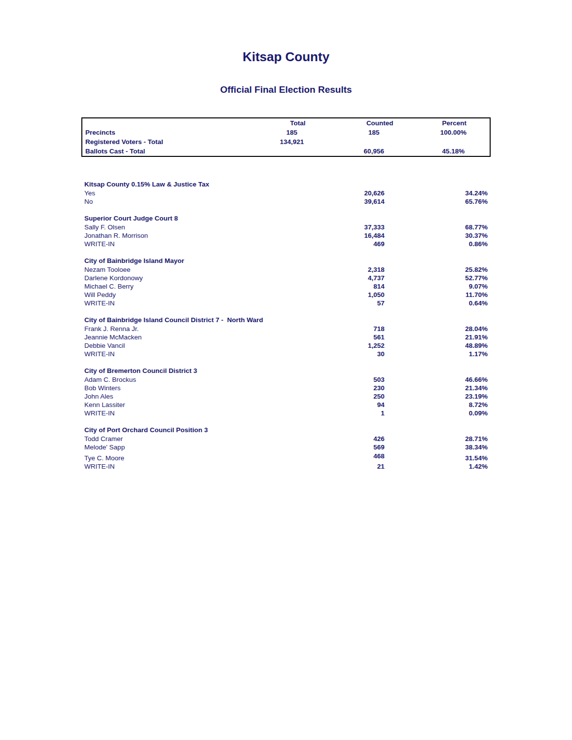Kitsap County
Official Final Election Results
| | Total | Counted | Percent |
| Precincts | 185 | 185 | 100.00% |
| Registered Voters - Total | 134,921 | | |
| Ballots Cast - Total | | 60,956 | 45.18% |
| Kitsap County 0.15% Law & Justice Tax |
| Yes | 20,626 | 34.24% |
| No | 39,614 | 65.76% |
| Superior Court Judge Court 8 |
| Sally F. Olsen | 37,333 | 68.77% |
| Jonathan R. Morrison | 16,484 | 30.37% |
| WRITE-IN | 469 | 0.86% |
| City of Bainbridge Island Mayor |
| Nezam Tooloee | 2,318 | 25.82% |
| Darlene Kordonowy | 4,737 | 52.77% |
| Michael C. Berry | 814 | 9.07% |
| Will Peddy | 1,050 | 11.70% |
| WRITE-IN | 57 | 0.64% |
| City of Bainbridge Island Council District 7 - North Ward |
| Frank J. Renna Jr. | 718 | 28.04% |
| Jeannie McMacken | 561 | 21.91% |
| Debbie Vancil | 1,252 | 48.89% |
| WRITE-IN | 30 | 1.17% |
| City of Bremerton Council District 3 |
| Adam C. Brockus | 503 | 46.66% |
| Bob Winters | 230 | 21.34% |
| John Ales | 250 | 23.19% |
| Kenn Lassiter | 94 | 8.72% |
| WRITE-IN | 1 | 0.09% |
| City of Port Orchard Council Position 3 |
| Todd Cramer | 426 | 28.71% |
| Melode' Sapp | 569 | 38.34% |
| Tye C. Moore | 468 | 31.54% |
| WRITE-IN | 21 | 1.42% |